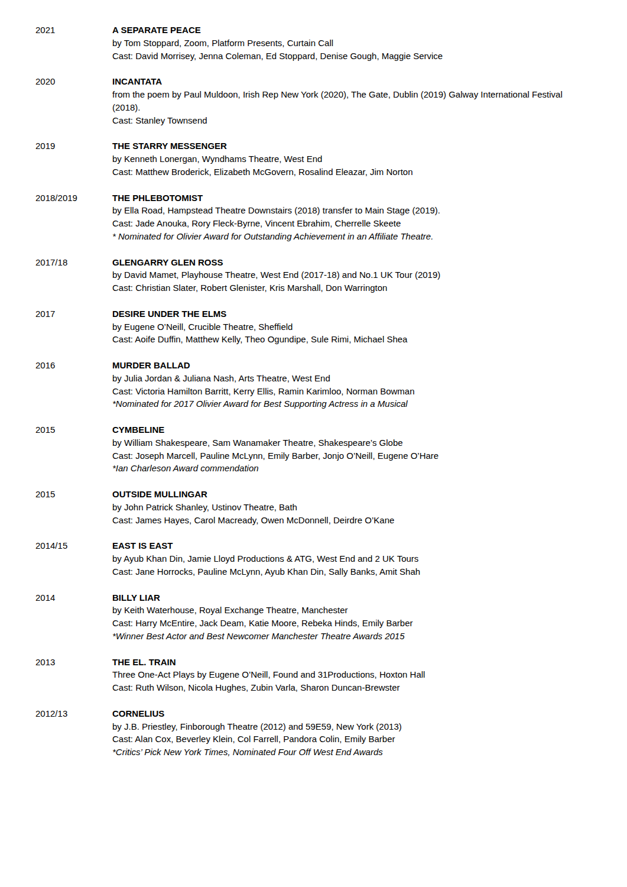| 2021 | A SEPARATE PEACE by Tom Stoppard, Zoom, Platform Presents, Curtain Call Cast: David Morrisey, Jenna Coleman, Ed Stoppard, Denise Gough, Maggie Service |
| 2020 | INCANTATA from the poem by Paul Muldoon, Irish Rep New York (2020), The Gate, Dublin (2019) Galway International Festival (2018). Cast: Stanley Townsend |
| 2019 | THE STARRY MESSENGER by Kenneth Lonergan, Wyndhams Theatre, West End Cast: Matthew Broderick, Elizabeth McGovern, Rosalind Eleazar, Jim Norton |
| 2018/2019 | THE PHLEBOTOMIST by Ella Road, Hampstead Theatre Downstairs (2018) transfer to Main Stage (2019). Cast: Jade Anouka, Rory Fleck-Byrne, Vincent Ebrahim, Cherrelle Skeete * Nominated for Olivier Award for Outstanding Achievement in an Affiliate Theatre. |
| 2017/18 | GLENGARRY GLEN ROSS by David Mamet, Playhouse Theatre, West End (2017-18) and No.1 UK Tour (2019) Cast: Christian Slater, Robert Glenister, Kris Marshall, Don Warrington |
| 2017 | DESIRE UNDER THE ELMS by Eugene O’Neill, Crucible Theatre, Sheffield Cast: Aoife Duffin, Matthew Kelly, Theo Ogundipe, Sule Rimi, Michael Shea |
| 2016 | MURDER BALLAD by Julia Jordan & Juliana Nash, Arts Theatre, West End Cast: Victoria Hamilton Barritt, Kerry Ellis, Ramin Karimloo, Norman Bowman *Nominated for 2017 Olivier Award for Best Supporting Actress in a Musical |
| 2015 | CYMBELINE by William Shakespeare, Sam Wanamaker Theatre, Shakespeare’s Globe Cast: Joseph Marcell, Pauline McLynn, Emily Barber, Jonjo O’Neill, Eugene O’Hare *Ian Charleson Award commendation |
| 2015 | OUTSIDE MULLINGAR by John Patrick Shanley, Ustinov Theatre, Bath Cast: James Hayes, Carol Macready, Owen McDonnell, Deirdre O’Kane |
| 2014/15 | EAST IS EAST by Ayub Khan Din, Jamie Lloyd Productions & ATG, West End and 2 UK Tours Cast: Jane Horrocks, Pauline McLynn, Ayub Khan Din, Sally Banks, Amit Shah |
| 2014 | BILLY LIAR by Keith Waterhouse, Royal Exchange Theatre, Manchester Cast: Harry McEntire, Jack Deam, Katie Moore, Rebeka Hinds, Emily Barber *Winner Best Actor and Best Newcomer Manchester Theatre Awards 2015 |
| 2013 | THE EL. TRAIN Three One-Act Plays by Eugene O’Neill, Found and 31Productions, Hoxton Hall Cast: Ruth Wilson, Nicola Hughes, Zubin Varla, Sharon Duncan-Brewster |
| 2012/13 | CORNELIUS by J.B. Priestley, Finborough Theatre (2012) and 59E59, New York (2013) Cast: Alan Cox, Beverley Klein, Col Farrell, Pandora Colin, Emily Barber *Critics’ Pick New York Times, Nominated Four Off West End Awards |